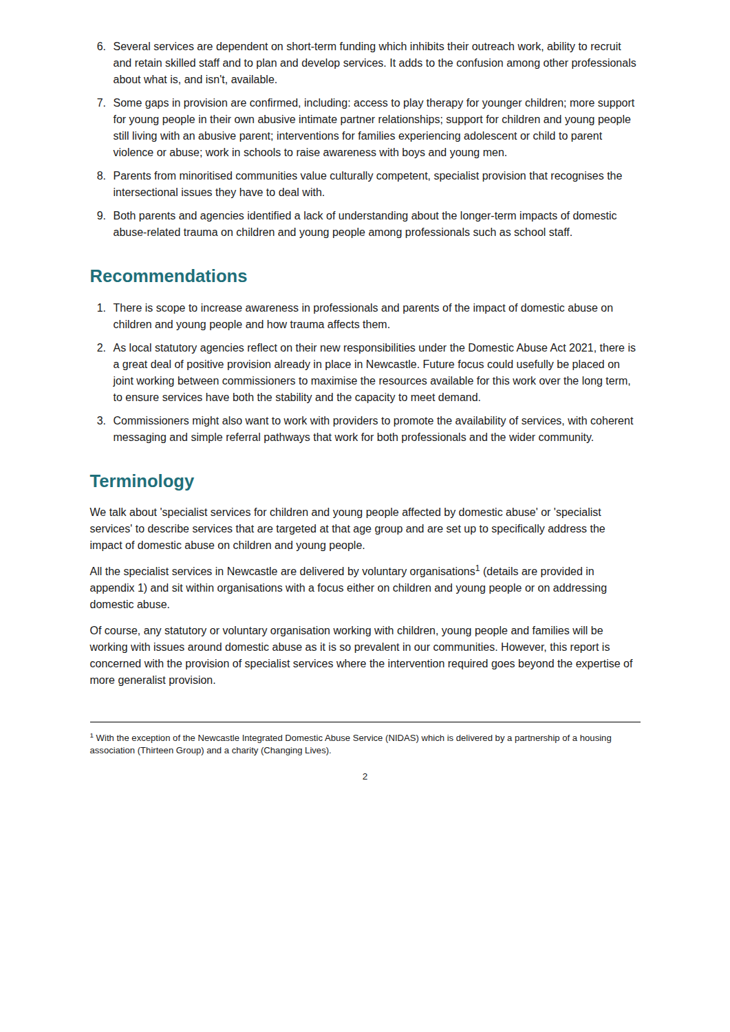Several services are dependent on short-term funding which inhibits their outreach work, ability to recruit and retain skilled staff and to plan and develop services. It adds to the confusion among other professionals about what is, and isn't, available.
Some gaps in provision are confirmed, including: access to play therapy for younger children; more support for young people in their own abusive intimate partner relationships; support for children and young people still living with an abusive parent; interventions for families experiencing adolescent or child to parent violence or abuse; work in schools to raise awareness with boys and young men.
Parents from minoritised communities value culturally competent, specialist provision that recognises the intersectional issues they have to deal with.
Both parents and agencies identified a lack of understanding about the longer-term impacts of domestic abuse-related trauma on children and young people among professionals such as school staff.
Recommendations
There is scope to increase awareness in professionals and parents of the impact of domestic abuse on children and young people and how trauma affects them.
As local statutory agencies reflect on their new responsibilities under the Domestic Abuse Act 2021, there is a great deal of positive provision already in place in Newcastle. Future focus could usefully be placed on joint working between commissioners to maximise the resources available for this work over the long term, to ensure services have both the stability and the capacity to meet demand.
Commissioners might also want to work with providers to promote the availability of services, with coherent messaging and simple referral pathways that work for both professionals and the wider community.
Terminology
We talk about 'specialist services for children and young people affected by domestic abuse' or 'specialist services' to describe services that are targeted at that age group and are set up to specifically address the impact of domestic abuse on children and young people.
All the specialist services in Newcastle are delivered by voluntary organisations1 (details are provided in appendix 1) and sit within organisations with a focus either on children and young people or on addressing domestic abuse.
Of course, any statutory or voluntary organisation working with children, young people and families will be working with issues around domestic abuse as it is so prevalent in our communities. However, this report is concerned with the provision of specialist services where the intervention required goes beyond the expertise of more generalist provision.
1 With the exception of the Newcastle Integrated Domestic Abuse Service (NIDAS) which is delivered by a partnership of a housing association (Thirteen Group) and a charity (Changing Lives).
2